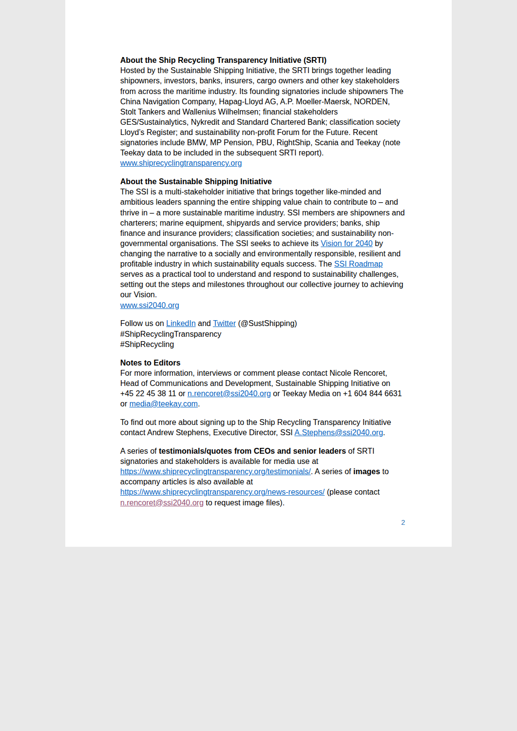About the Ship Recycling Transparency Initiative (SRTI)
Hosted by the Sustainable Shipping Initiative, the SRTI brings together leading shipowners, investors, banks, insurers, cargo owners and other key stakeholders from across the maritime industry. Its founding signatories include shipowners The China Navigation Company, Hapag-Lloyd AG, A.P. Moeller-Maersk, NORDEN, Stolt Tankers and Wallenius Wilhelmsen; financial stakeholders GES/Sustainalytics, Nykredit and Standard Chartered Bank; classification society Lloyd’s Register; and sustainability non-profit Forum for the Future. Recent signatories include BMW, MP Pension, PBU, RightShip, Scania and Teekay (note Teekay data to be included in the subsequent SRTI report). www.shiprecyclingtransparency.org
About the Sustainable Shipping Initiative
The SSI is a multi-stakeholder initiative that brings together like-minded and ambitious leaders spanning the entire shipping value chain to contribute to – and thrive in – a more sustainable maritime industry. SSI members are shipowners and charterers; marine equipment, shipyards and service providers; banks, ship finance and insurance providers; classification societies; and sustainability non-governmental organisations. The SSI seeks to achieve its Vision for 2040 by changing the narrative to a socially and environmentally responsible, resilient and profitable industry in which sustainability equals success. The SSI Roadmap serves as a practical tool to understand and respond to sustainability challenges, setting out the steps and milestones throughout our collective journey to achieving our Vision.
www.ssi2040.org
Follow us on LinkedIn and Twitter (@SustShipping)
#ShipRecyclingTransparency
#ShipRecycling
Notes to Editors
For more information, interviews or comment please contact Nicole Rencoret, Head of Communications and Development, Sustainable Shipping Initiative on +45 22 45 38 11 or n.rencoret@ssi2040.org or Teekay Media on +1 604 844 6631 or media@teekay.com.
To find out more about signing up to the Ship Recycling Transparency Initiative contact Andrew Stephens, Executive Director, SSI A.Stephens@ssi2040.org.
A series of testimonials/quotes from CEOs and senior leaders of SRTI signatories and stakeholders is available for media use at https://www.shiprecyclingtransparency.org/testimonials/. A series of images to accompany articles is also available at https://www.shiprecyclingtransparency.org/news-resources/ (please contact n.rencoret@ssi2040.org to request image files).
2